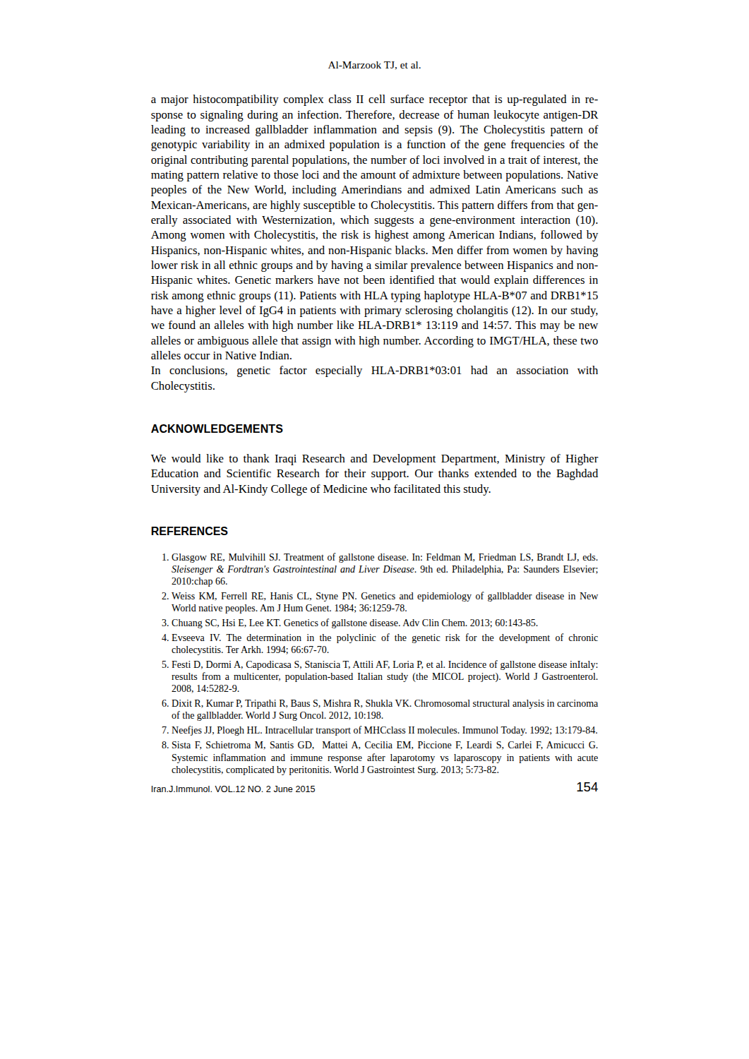Al-Marzook TJ, et al.
a major histocompatibility complex class II cell surface receptor that is up-regulated in response to signaling during an infection. Therefore, decrease of human leukocyte antigen-DR leading to increased gallbladder inflammation and sepsis (9). The Cholecystitis pattern of genotypic variability in an admixed population is a function of the gene frequencies of the original contributing parental populations, the number of loci involved in a trait of interest, the mating pattern relative to those loci and the amount of admixture between populations. Native peoples of the New World, including Amerindians and admixed Latin Americans such as Mexican-Americans, are highly susceptible to Cholecystitis. This pattern differs from that generally associated with Westernization, which suggests a gene-environment interaction (10). Among women with Cholecystitis, the risk is highest among American Indians, followed by Hispanics, non-Hispanic whites, and non-Hispanic blacks. Men differ from women by having lower risk in all ethnic groups and by having a similar prevalence between Hispanics and non-Hispanic whites. Genetic markers have not been identified that would explain differences in risk among ethnic groups (11). Patients with HLA typing haplotype HLA-B*07 and DRB1*15 have a higher level of IgG4 in patients with primary sclerosing cholangitis (12). In our study, we found an alleles with high number like HLA-DRB1* 13:119 and 14:57. This may be new alleles or ambiguous allele that assign with high number. According to IMGT/HLA, these two alleles occur in Native Indian.
In conclusions, genetic factor especially HLA-DRB1*03:01 had an association with Cholecystitis.
ACKNOWLEDGEMENTS
We would like to thank Iraqi Research and Development Department, Ministry of Higher Education and Scientific Research for their support. Our thanks extended to the Baghdad University and Al-Kindy College of Medicine who facilitated this study.
REFERENCES
Glasgow RE, Mulvihill SJ. Treatment of gallstone disease. In: Feldman M, Friedman LS, Brandt LJ, eds. Sleisenger & Fordtran's Gastrointestinal and Liver Disease. 9th ed. Philadelphia, Pa: Saunders Elsevier; 2010:chap 66.
Weiss KM, Ferrell RE, Hanis CL, Styne PN. Genetics and epidemiology of gallbladder disease in New World native peoples. Am J Hum Genet. 1984; 36:1259-78.
Chuang SC, Hsi E, Lee KT. Genetics of gallstone disease. Adv Clin Chem. 2013; 60:143-85.
Evseeva IV. The determination in the polyclinic of the genetic risk for the development of chronic cholecystitis. Ter Arkh. 1994; 66:67-70.
Festi D, Dormi A, Capodicasa S, Staniscia T, Attili AF, Loria P, et al. Incidence of gallstone disease inItaly: results from a multicenter, population-based Italian study (the MICOL project). World J Gastroenterol. 2008, 14:5282-9.
Dixit R, Kumar P, Tripathi R, Baus S, Mishra R, Shukla VK. Chromosomal structural analysis in carcinoma of the gallbladder. World J Surg Oncol. 2012, 10:198.
Neefjes JJ, Ploegh HL. Intracellular transport of MHCclass II molecules. Immunol Today. 1992; 13:179-84.
Sista F, Schietroma M, Santis GD, Mattei A, Cecilia EM, Piccione F, Leardi S, Carlei F, Amicucci G. Systemic inflammation and immune response after laparotomy vs laparoscopy in patients with acute cholecystitis, complicated by peritonitis. World J Gastrointest Surg. 2013; 5:73-82.
Iran.J.Immunol. VOL.12 NO. 2 June 2015
154